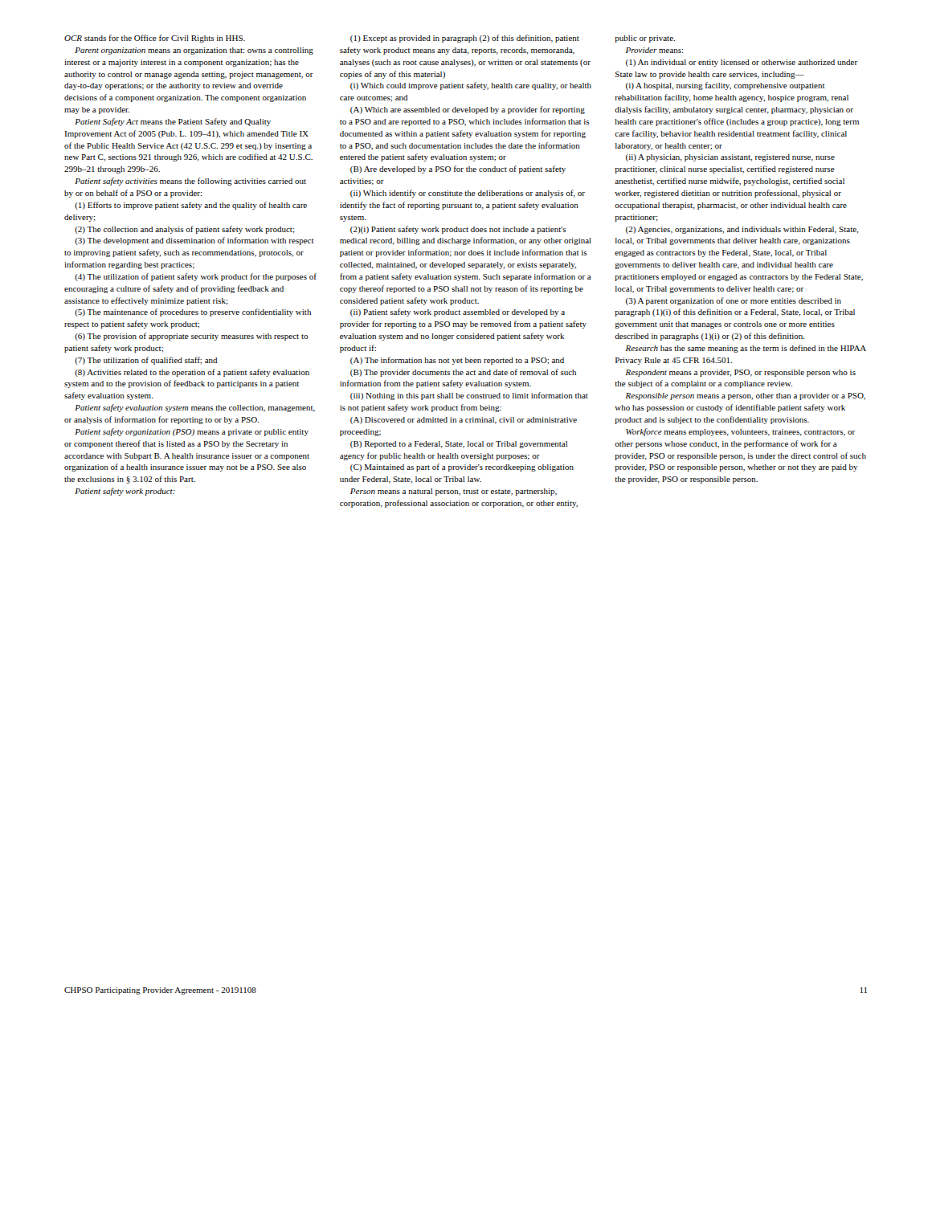OCR stands for the Office for Civil Rights in HHS.
Parent organization means an organization that: owns a controlling interest or a majority interest in a component organization; has the authority to control or manage agenda setting, project management, or day-to-day operations; or the authority to review and override decisions of a component organization. The component organization may be a provider.
Patient Safety Act means the Patient Safety and Quality Improvement Act of 2005 (Pub. L. 109–41), which amended Title IX of the Public Health Service Act (42 U.S.C. 299 et seq.) by inserting a new Part C, sections 921 through 926, which are codified at 42 U.S.C. 299b–21 through 299b–26.
Patient safety activities means the following activities carried out by or on behalf of a PSO or a provider:
(1) Efforts to improve patient safety and the quality of health care delivery;
(2) The collection and analysis of patient safety work product;
(3) The development and dissemination of information with respect to improving patient safety, such as recommendations, protocols, or information regarding best practices;
(4) The utilization of patient safety work product for the purposes of encouraging a culture of safety and of providing feedback and assistance to effectively minimize patient risk;
(5) The maintenance of procedures to preserve confidentiality with respect to patient safety work product;
(6) The provision of appropriate security measures with respect to patient safety work product;
(7) The utilization of qualified staff; and
(8) Activities related to the operation of a patient safety evaluation system and to the provision of feedback to participants in a patient safety evaluation system.
Patient safety evaluation system means the collection, management, or analysis of information for reporting to or by a PSO.
Patient safety organization (PSO) means a private or public entity or component thereof that is listed as a PSO by the Secretary in accordance with Subpart B. A health insurance issuer or a component organization of a health insurance issuer may not be a PSO. See also the exclusions in § 3.102 of this Part.
Patient safety work product:
(1) Except as provided in paragraph (2) of this definition, patient safety work product means any data, reports, records, memoranda, analyses (such as root cause analyses), or written or oral statements (or copies of any of this material)
(i) Which could improve patient safety, health care quality, or health care outcomes; and
(A) Which are assembled or developed by a provider for reporting to a PSO and are reported to a PSO, which includes information that is documented as within a patient safety evaluation system for reporting to a PSO, and such documentation includes the date the information entered the patient safety evaluation system; or
(B) Are developed by a PSO for the conduct of patient safety activities; or
(ii) Which identify or constitute the deliberations or analysis of, or identify the fact of reporting pursuant to, a patient safety evaluation system.
(2)(i) Patient safety work product does not include a patient's medical record, billing and discharge information, or any other original patient or provider information; nor does it include information that is collected, maintained, or developed separately, or exists separately, from a patient safety evaluation system. Such separate information or a copy thereof reported to a PSO shall not by reason of its reporting be considered patient safety work product.
(ii) Patient safety work product assembled or developed by a provider for reporting to a PSO may be removed from a patient safety evaluation system and no longer considered patient safety work product if:
(A) The information has not yet been reported to a PSO; and
(B) The provider documents the act and date of removal of such information from the patient safety evaluation system.
(iii) Nothing in this part shall be construed to limit information that is not patient safety work product from being:
(A) Discovered or admitted in a criminal, civil or administrative proceeding;
(B) Reported to a Federal, State, local or Tribal governmental agency for public health or health oversight purposes; or
(C) Maintained as part of a provider's recordkeeping obligation under Federal, State, local or Tribal law.
Person means a natural person, trust or estate, partnership, corporation, professional association or corporation, or other entity, public or private.
Provider means:
(1) An individual or entity licensed or otherwise authorized under State law to provide health care services, including—
(i) A hospital, nursing facility, comprehensive outpatient rehabilitation facility, home health agency, hospice program, renal dialysis facility, ambulatory surgical center, pharmacy, physician or health care practitioner's office (includes a group practice), long term care facility, behavior health residential treatment facility, clinical laboratory, or health center; or
(ii) A physician, physician assistant, registered nurse, nurse practitioner, clinical nurse specialist, certified registered nurse anesthetist, certified nurse midwife, psychologist, certified social worker, registered dietitian or nutrition professional, physical or occupational therapist, pharmacist, or other individual health care practitioner;
(2) Agencies, organizations, and individuals within Federal, State, local, or Tribal governments that deliver health care, organizations engaged as contractors by the Federal, State, local, or Tribal governments to deliver health care, and individual health care practitioners employed or engaged as contractors by the Federal State, local, or Tribal governments to deliver health care; or
(3) A parent organization of one or more entities described in paragraph (1)(i) of this definition or a Federal, State, local, or Tribal government unit that manages or controls one or more entities described in paragraphs (1)(i) or (2) of this definition.
Research has the same meaning as the term is defined in the HIPAA Privacy Rule at 45 CFR 164.501.
Respondent means a provider, PSO, or responsible person who is the subject of a complaint or a compliance review.
Responsible person means a person, other than a provider or a PSO, who has possession or custody of identifiable patient safety work product and is subject to the confidentiality provisions.
Workforce means employees, volunteers, trainees, contractors, or other persons whose conduct, in the performance of work for a provider, PSO or responsible person, is under the direct control of such provider, PSO or responsible person, whether or not they are paid by the provider, PSO or responsible person.
CHPSO Participating Provider Agreement - 20191108
11